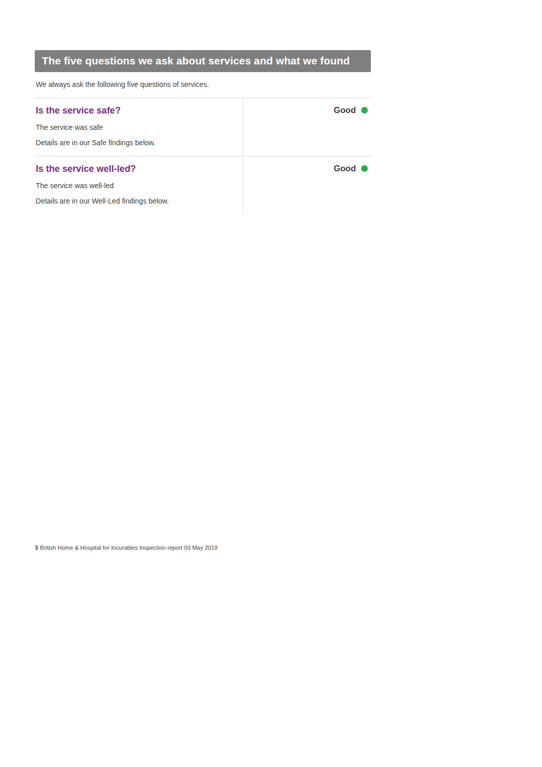The five questions we ask about services and what we found
We always ask the following five questions of services.
Is the service safe?
The service was safe
Details are in our Safe findings below.
Good
Is the service well-led?
The service was well-led
Details are in our Well-Led findings below.
Good
3 British Home & Hospital for Incurables Inspection report 03 May 2019